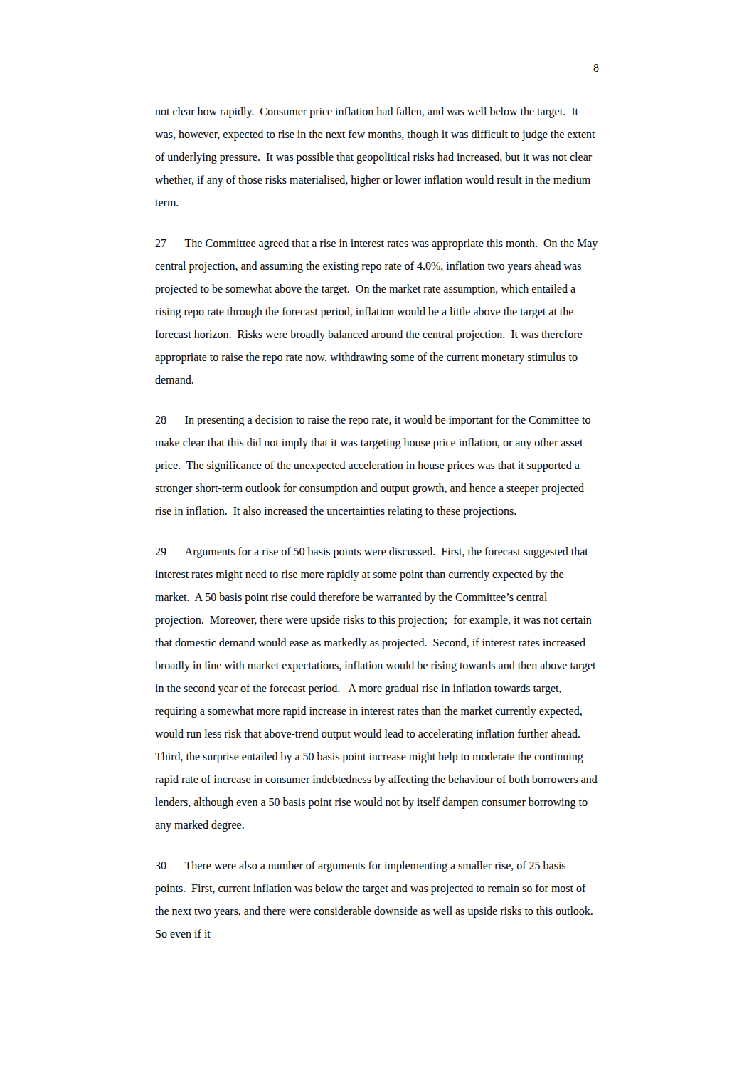8
not clear how rapidly. Consumer price inflation had fallen, and was well below the target. It was, however, expected to rise in the next few months, though it was difficult to judge the extent of underlying pressure. It was possible that geopolitical risks had increased, but it was not clear whether, if any of those risks materialised, higher or lower inflation would result in the medium term.
27 The Committee agreed that a rise in interest rates was appropriate this month. On the May central projection, and assuming the existing repo rate of 4.0%, inflation two years ahead was projected to be somewhat above the target. On the market rate assumption, which entailed a rising repo rate through the forecast period, inflation would be a little above the target at the forecast horizon. Risks were broadly balanced around the central projection. It was therefore appropriate to raise the repo rate now, withdrawing some of the current monetary stimulus to demand.
28 In presenting a decision to raise the repo rate, it would be important for the Committee to make clear that this did not imply that it was targeting house price inflation, or any other asset price. The significance of the unexpected acceleration in house prices was that it supported a stronger short-term outlook for consumption and output growth, and hence a steeper projected rise in inflation. It also increased the uncertainties relating to these projections.
29 Arguments for a rise of 50 basis points were discussed. First, the forecast suggested that interest rates might need to rise more rapidly at some point than currently expected by the market. A 50 basis point rise could therefore be warranted by the Committee’s central projection. Moreover, there were upside risks to this projection; for example, it was not certain that domestic demand would ease as markedly as projected. Second, if interest rates increased broadly in line with market expectations, inflation would be rising towards and then above target in the second year of the forecast period. A more gradual rise in inflation towards target, requiring a somewhat more rapid increase in interest rates than the market currently expected, would run less risk that above-trend output would lead to accelerating inflation further ahead. Third, the surprise entailed by a 50 basis point increase might help to moderate the continuing rapid rate of increase in consumer indebtedness by affecting the behaviour of both borrowers and lenders, although even a 50 basis point rise would not by itself dampen consumer borrowing to any marked degree.
30 There were also a number of arguments for implementing a smaller rise, of 25 basis points. First, current inflation was below the target and was projected to remain so for most of the next two years, and there were considerable downside as well as upside risks to this outlook. So even if it